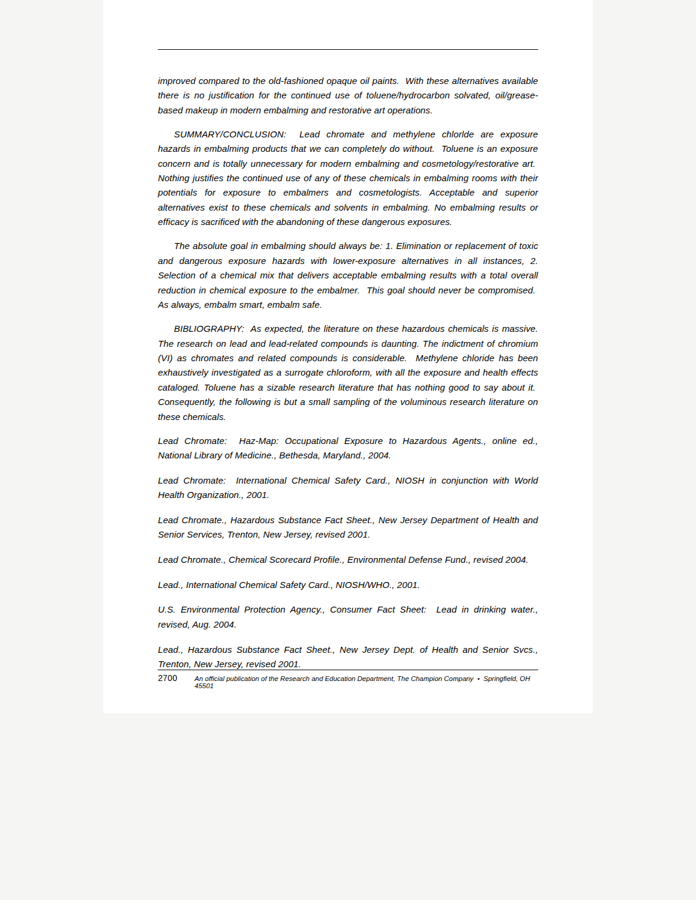improved compared to the old-fashioned opaque oil paints. With these alternatives available there is no justification for the continued use of toluene/hydrocarbon solvated, oil/grease-based makeup in modern embalming and restorative art operations.
SUMMARY/CONCLUSION: Lead chromate and methylene chlorlde are exposure hazards in embalming products that we can completely do without. Toluene is an exposure concern and is totally unnecessary for modern embalming and cosmetology/restorative art. Nothing justifies the continued use of any of these chemicals in embalming rooms with their potentials for exposure to embalmers and cosmetologists. Acceptable and superior alternatives exist to these chemicals and solvents in embalming. No embalming results or efficacy is sacrificed with the abandoning of these dangerous exposures.
The absolute goal in embalming should always be: 1. Elimination or replacement of toxic and dangerous exposure hazards with lower-exposure alternatives in all instances, 2. Selection of a chemical mix that delivers acceptable embalming results with a total overall reduction in chemical exposure to the embalmer. This goal should never be compromised. As always, embalm smart, embalm safe.
BIBLIOGRAPHY: As expected, the literature on these hazardous chemicals is massive. The research on lead and lead-related compounds is daunting. The indictment of chromium (VI) as chromates and related compounds is considerable. Methylene chloride has been exhaustively investigated as a surrogate chloroform, with all the exposure and health effects cataloged. Toluene has a sizable research literature that has nothing good to say about it. Consequently, the following is but a small sampling of the voluminous research literature on these chemicals.
Lead Chromate: Haz-Map: Occupational Exposure to Hazardous Agents., online ed., National Library of Medicine., Bethesda, Maryland., 2004.
Lead Chromate: International Chemical Safety Card., NIOSH in conjunction with World Health Organization., 2001.
Lead Chromate., Hazardous Substance Fact Sheet., New Jersey Department of Health and Senior Services, Trenton, New Jersey, revised 2001.
Lead Chromate., Chemical Scorecard Profile., Environmental Defense Fund., revised 2004.
Lead., International Chemical Safety Card., NIOSH/WHO., 2001.
U.S. Environmental Protection Agency., Consumer Fact Sheet: Lead in drinking water., revised, Aug. 2004.
Lead., Hazardous Substance Fact Sheet., New Jersey Dept. of Health and Senior Svcs., Trenton, New Jersey, revised 2001.
2700 An official publication of the Research and Education Department, The Champion Company • Springfield, OH 45501